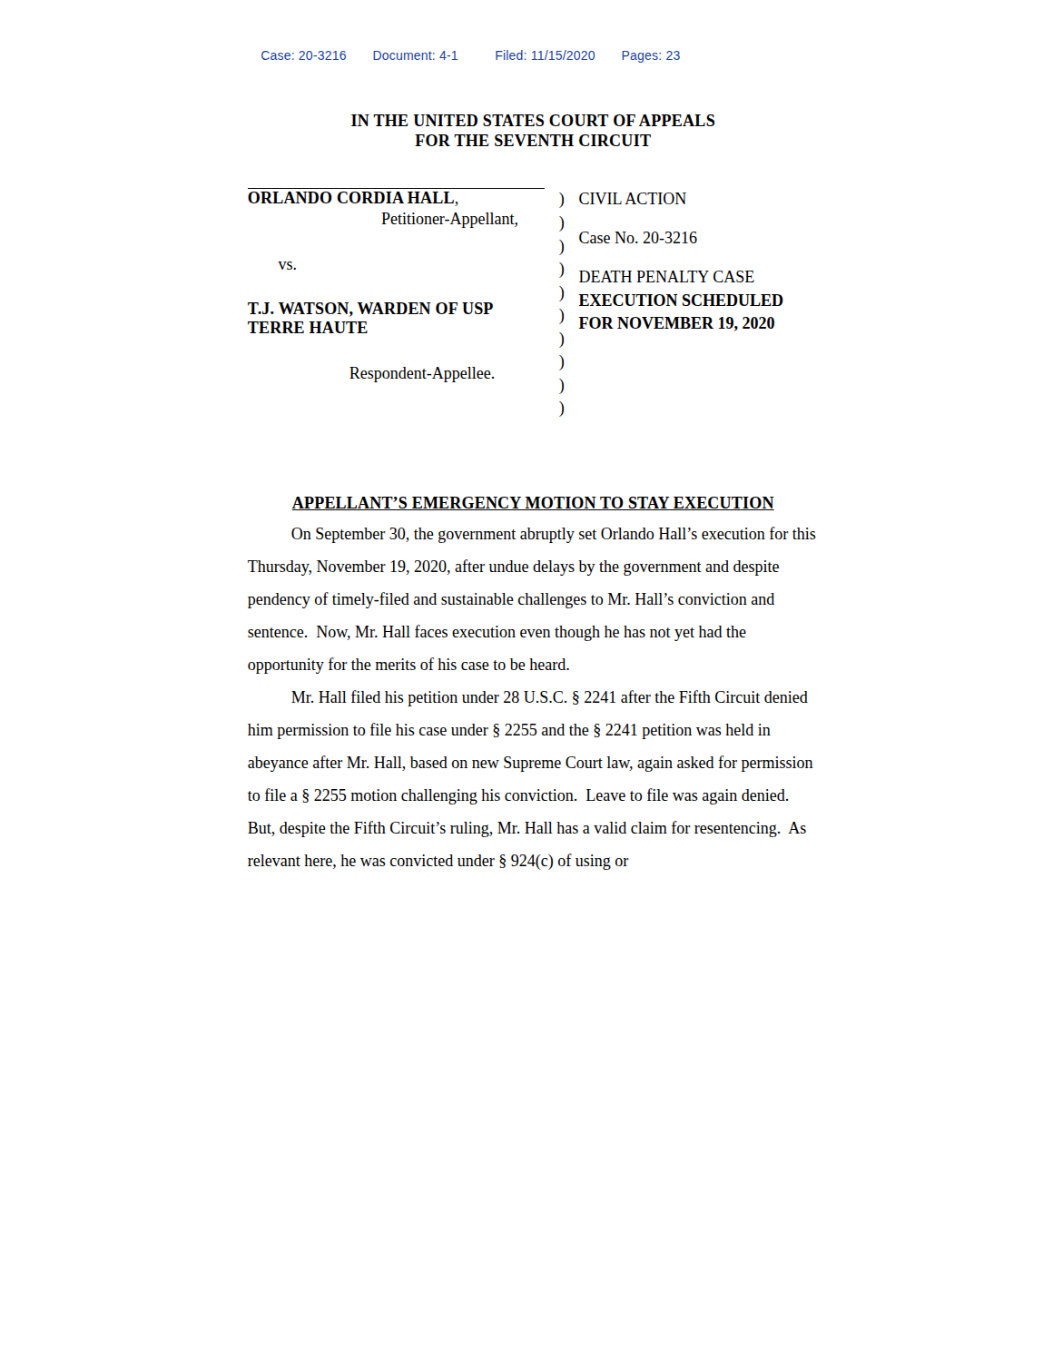Case: 20-3216 Document: 4-1 Filed: 11/15/2020 Pages: 23
IN THE UNITED STATES COURT OF APPEALS
FOR THE SEVENTH CIRCUIT
| ORLANDO CORDIA HALL , Petitioner-Appellant, vs. T.J. WATSON, WARDEN OF USP TERRE HAUTE Respondent-Appellee. | ) ) ) ) ) ) ) ) ) ) | CIVIL ACTION Case No. 20-3216 DEATH PENALTY CASE EXECUTION SCHEDULED FOR NOVEMBER 19, 2020 |
APPELLANT’S EMERGENCY MOTION TO STAY EXECUTION
On September 30, the government abruptly set Orlando Hall’s execution for this Thursday, November 19, 2020, after undue delays by the government and despite pendency of timely-filed and sustainable challenges to Mr. Hall’s conviction and sentence. Now, Mr. Hall faces execution even though he has not yet had the opportunity for the merits of his case to be heard.
Mr. Hall filed his petition under 28 U.S.C. § 2241 after the Fifth Circuit denied him permission to file his case under § 2255 and the § 2241 petition was held in abeyance after Mr. Hall, based on new Supreme Court law, again asked for permission to file a § 2255 motion challenging his conviction. Leave to file was again denied. But, despite the Fifth Circuit’s ruling, Mr. Hall has a valid claim for resentencing. As relevant here, he was convicted under § 924(c) of using or